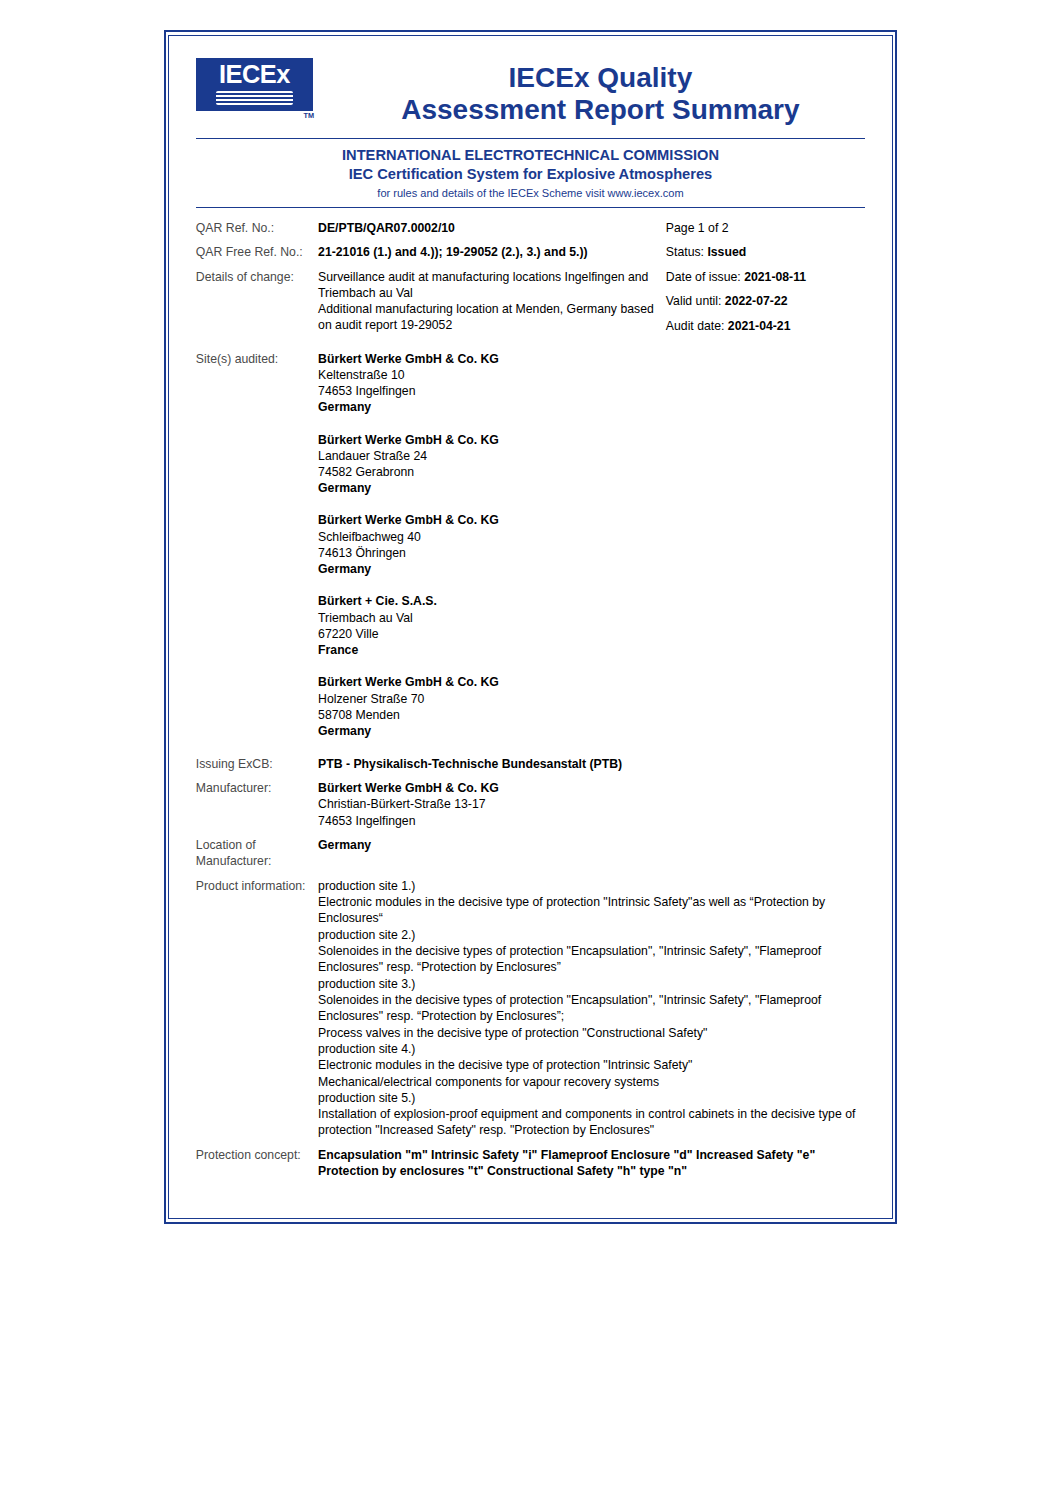IECEx
TM
IECEx Quality
Assessment Report Summary
INTERNATIONAL ELECTROTECHNICAL COMMISSION
IEC Certification System for Explosive Atmospheres
for rules and details of the IECEx Scheme visit www.iecex.com
| QAR Ref. No.: | DE/PTB/QAR07.0002/10 | Page 1 of 2 |
| QAR Free Ref. No.: | 21-21016 (1.) and 4.)); 19-29052 (2.), 3.) and 5.)) | Status: Issued |
| Details of change: | Surveillance audit at manufacturing locations Ingelfingen and Triembach au Val Additional manufacturing location at Menden, Germany based on audit report 19-29052 | Date of issue: 2021-08-11 Valid until: 2022-07-22 Audit date: 2021-04-21 |
| Site(s) audited: | Bürkert Werke GmbH & Co. KG Keltenstraße 10 74653 Ingelfingen Germany Bürkert Werke GmbH & Co. KG Landauer Straße 24 74582 Gerabronn Germany Bürkert Werke GmbH & Co. KG Schleifbachweg 40 74613 Öhringen Germany Bürkert + Cie. S.A.S. Triembach au Val 67220 Ville France Bürkert Werke GmbH & Co. KG Holzener Straße 70 58708 Menden Germany | |
| Issuing ExCB: | PTB - Physikalisch-Technische Bundesanstalt (PTB) | |
| Manufacturer: | Bürkert Werke GmbH & Co. KG Christian-Bürkert-Straße 13-17 74653 Ingelfingen | |
| Location of Manufacturer: | Germany | |
| Product information: | production site 1.) Electronic modules in the decisive type of protection "Intrinsic Safety"as well as “Protection by Enclosures“ production site 2.) Solenoides in the decisive types of protection "Encapsulation", "Intrinsic Safety", "Flameproof Enclosures" resp. “Protection by Enclosures” production site 3.) Solenoides in the decisive types of protection "Encapsulation", "Intrinsic Safety", "Flameproof Enclosures" resp. “Protection by Enclosures”; Process valves in the decisive type of protection "Constructional Safety" production site 4.) Electronic modules in the decisive type of protection "Intrinsic Safety" Mechanical/electrical components for vapour recovery systems production site 5.) Installation of explosion-proof equipment and components in control cabinets in the decisive type of protection "Increased Safety" resp. "Protection by Enclosures" |
| Protection concept: | Encapsulation "m" Intrinsic Safety "i" Flameproof Enclosure "d" Increased Safety "e" Protection by enclosures "t" Constructional Safety "h" type "n" |